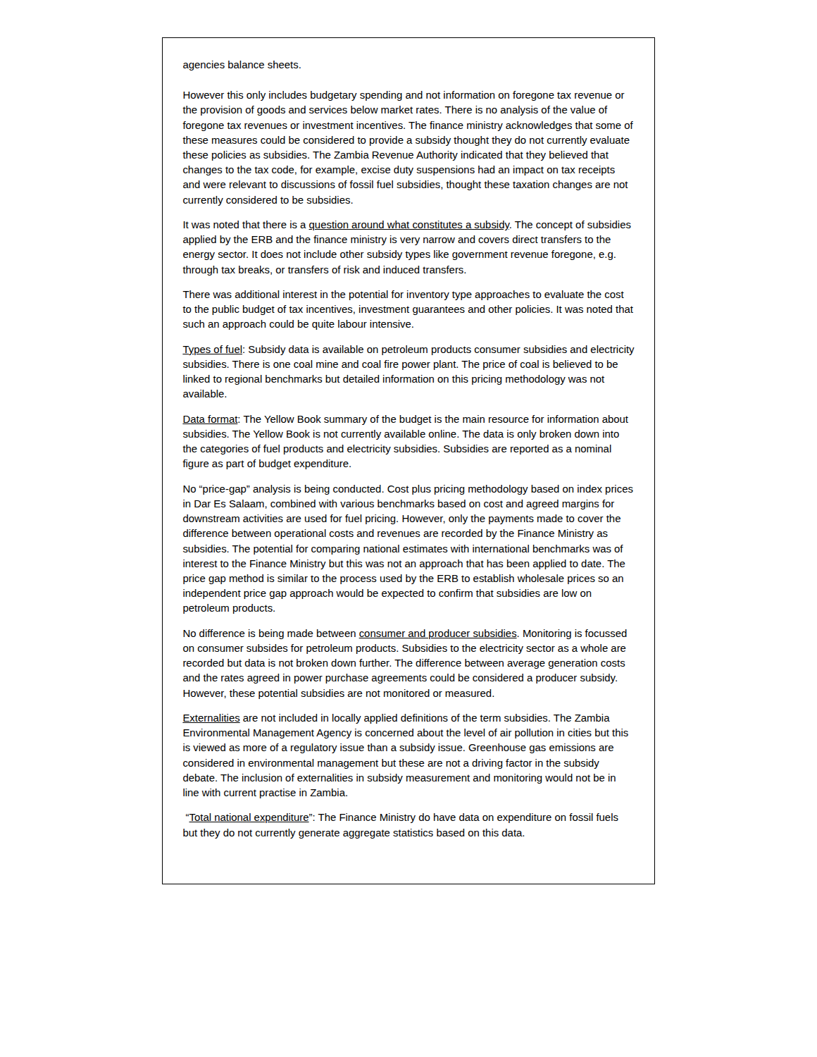agencies balance sheets.
However this only includes budgetary spending and not information on foregone tax revenue or the provision of goods and services below market rates. There is no analysis of the value of foregone tax revenues or investment incentives. The finance ministry acknowledges that some of these measures could be considered to provide a subsidy thought they do not currently evaluate these policies as subsidies. The Zambia Revenue Authority indicated that they believed that changes to the tax code, for example, excise duty suspensions had an impact on tax receipts and were relevant to discussions of fossil fuel subsidies, thought these taxation changes are not currently considered to be subsidies.
It was noted that there is a question around what constitutes a subsidy. The concept of subsidies applied by the ERB and the finance ministry is very narrow and covers direct transfers to the energy sector. It does not include other subsidy types like government revenue foregone, e.g. through tax breaks, or transfers of risk and induced transfers.
There was additional interest in the potential for inventory type approaches to evaluate the cost to the public budget of tax incentives, investment guarantees and other policies. It was noted that such an approach could be quite labour intensive.
Types of fuel: Subsidy data is available on petroleum products consumer subsidies and electricity subsidies. There is one coal mine and coal fire power plant. The price of coal is believed to be linked to regional benchmarks but detailed information on this pricing methodology was not available.
Data format: The Yellow Book summary of the budget is the main resource for information about subsidies. The Yellow Book is not currently available online. The data is only broken down into the categories of fuel products and electricity subsidies. Subsidies are reported as a nominal figure as part of budget expenditure.
No “price-gap” analysis is being conducted. Cost plus pricing methodology based on index prices in Dar Es Salaam, combined with various benchmarks based on cost and agreed margins for downstream activities are used for fuel pricing. However, only the payments made to cover the difference between operational costs and revenues are recorded by the Finance Ministry as subsidies. The potential for comparing national estimates with international benchmarks was of interest to the Finance Ministry but this was not an approach that has been applied to date. The price gap method is similar to the process used by the ERB to establish wholesale prices so an independent price gap approach would be expected to confirm that subsidies are low on petroleum products.
No difference is being made between consumer and producer subsidies. Monitoring is focussed on consumer subsides for petroleum products. Subsidies to the electricity sector as a whole are recorded but data is not broken down further. The difference between average generation costs and the rates agreed in power purchase agreements could be considered a producer subsidy. However, these potential subsidies are not monitored or measured.
Externalities are not included in locally applied definitions of the term subsidies. The Zambia Environmental Management Agency is concerned about the level of air pollution in cities but this is viewed as more of a regulatory issue than a subsidy issue. Greenhouse gas emissions are considered in environmental management but these are not a driving factor in the subsidy debate. The inclusion of externalities in subsidy measurement and monitoring would not be in line with current practise in Zambia.
“Total national expenditure”: The Finance Ministry do have data on expenditure on fossil fuels but they do not currently generate aggregate statistics based on this data.